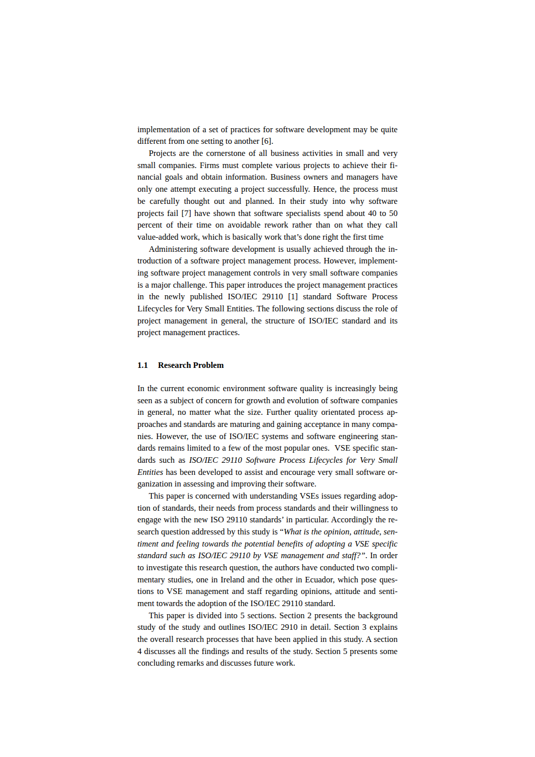implementation of a set of practices for software development may be quite different from one setting to another [6].
Projects are the cornerstone of all business activities in small and very small companies. Firms must complete various projects to achieve their financial goals and obtain information. Business owners and managers have only one attempt executing a project successfully. Hence, the process must be carefully thought out and planned. In their study into why software projects fail [7] have shown that software specialists spend about 40 to 50 percent of their time on avoidable rework rather than on what they call value-added work, which is basically work that’s done right the first time
Administering software development is usually achieved through the introduction of a software project management process. However, implementing software project management controls in very small software companies is a major challenge. This paper introduces the project management practices in the newly published ISO/IEC 29110 [1] standard Software Process Lifecycles for Very Small Entities. The following sections discuss the role of project management in general, the structure of ISO/IEC standard and its project management practices.
1.1 Research Problem
In the current economic environment software quality is increasingly being seen as a subject of concern for growth and evolution of software companies in general, no matter what the size. Further quality orientated process approaches and standards are maturing and gaining acceptance in many companies. However, the use of ISO/IEC systems and software engineering standards remains limited to a few of the most popular ones. VSE specific standards such as ISO/IEC 29110 Software Process Lifecycles for Very Small Entities has been developed to assist and encourage very small software organization in assessing and improving their software.
This paper is concerned with understanding VSEs issues regarding adoption of standards, their needs from process standards and their willingness to engage with the new ISO 29110 standards’ in particular. Accordingly the research question addressed by this study is “What is the opinion, attitude, sentiment and feeling towards the potential benefits of adopting a VSE specific standard such as ISO/IEC 29110 by VSE management and staff?”. In order to investigate this research question, the authors have conducted two complimentary studies, one in Ireland and the other in Ecuador, which pose questions to VSE management and staff regarding opinions, attitude and sentiment towards the adoption of the ISO/IEC 29110 standard.
This paper is divided into 5 sections. Section 2 presents the background study of the study and outlines ISO/IEC 2910 in detail. Section 3 explains the overall research processes that have been applied in this study. A section 4 discusses all the findings and results of the study. Section 5 presents some concluding remarks and discusses future work.